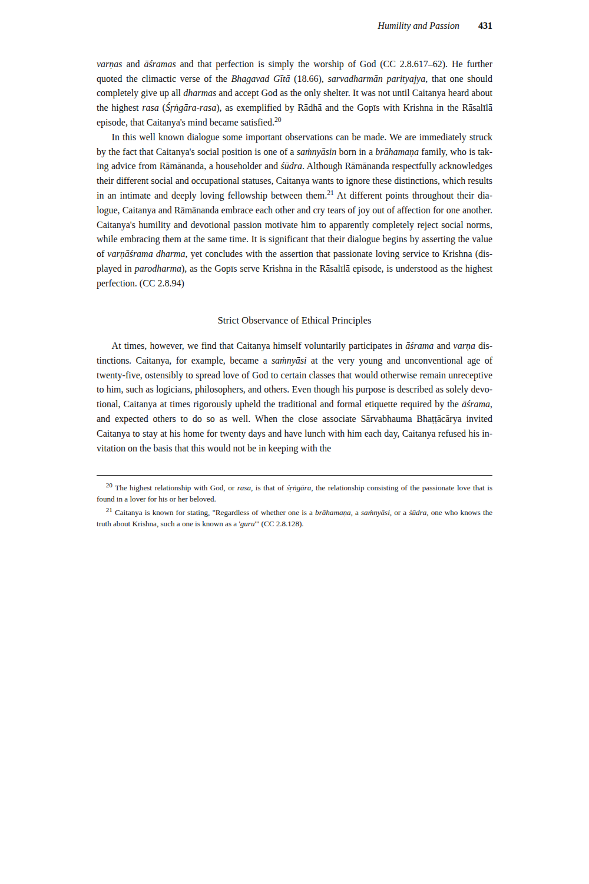Humility and Passion 431
varṇas and āśramas and that perfection is simply the worship of God (CC 2.8.617–62). He further quoted the climactic verse of the Bhagavad Gītā (18.66), sarvadharmān parityajya, that one should completely give up all dharmas and accept God as the only shelter. It was not until Caitanya heard about the highest rasa (Śṛṅgāra-rasa), as exemplified by Rādhā and the Gopīs with Krishna in the Rāsalīlā episode, that Caitanya's mind became satisfied.20
In this well known dialogue some important observations can be made. We are immediately struck by the fact that Caitanya's social position is one of a saṁnyāsin born in a brāhamaṇa family, who is taking advice from Rāmānanda, a householder and śūdra. Although Rāmānanda respectfully acknowledges their different social and occupational statuses, Caitanya wants to ignore these distinctions, which results in an intimate and deeply loving fellowship between them.21 At different points throughout their dialogue, Caitanya and Rāmānanda embrace each other and cry tears of joy out of affection for one another. Caitanya's humility and devotional passion motivate him to apparently completely reject social norms, while embracing them at the same time. It is significant that their dialogue begins by asserting the value of varṇāśrama dharma, yet concludes with the assertion that passionate loving service to Krishna (displayed in parodharma), as the Gopīs serve Krishna in the Rāsalīlā episode, is understood as the highest perfection. (CC 2.8.94)
Strict Observance of Ethical Principles
At times, however, we find that Caitanya himself voluntarily participates in āśrama and varṇa distinctions. Caitanya, for example, became a saṁnyāsi at the very young and unconventional age of twenty-five, ostensibly to spread love of God to certain classes that would otherwise remain unreceptive to him, such as logicians, philosophers, and others. Even though his purpose is described as solely devotional, Caitanya at times rigorously upheld the traditional and formal etiquette required by the āśrama, and expected others to do so as well. When the close associate Sārvabhauma Bhaṭṭācārya invited Caitanya to stay at his home for twenty days and have lunch with him each day, Caitanya refused his invitation on the basis that this would not be in keeping with the
20 The highest relationship with God, or rasa, is that of śṛṅgāra, the relationship consisting of the passionate love that is found in a lover for his or her beloved.
21 Caitanya is known for stating, "Regardless of whether one is a brāhamaṇa, a saṁnyāsi, or a śūdra, one who knows the truth about Krishna, such a one is known as a 'guru'" (CC 2.8.128).